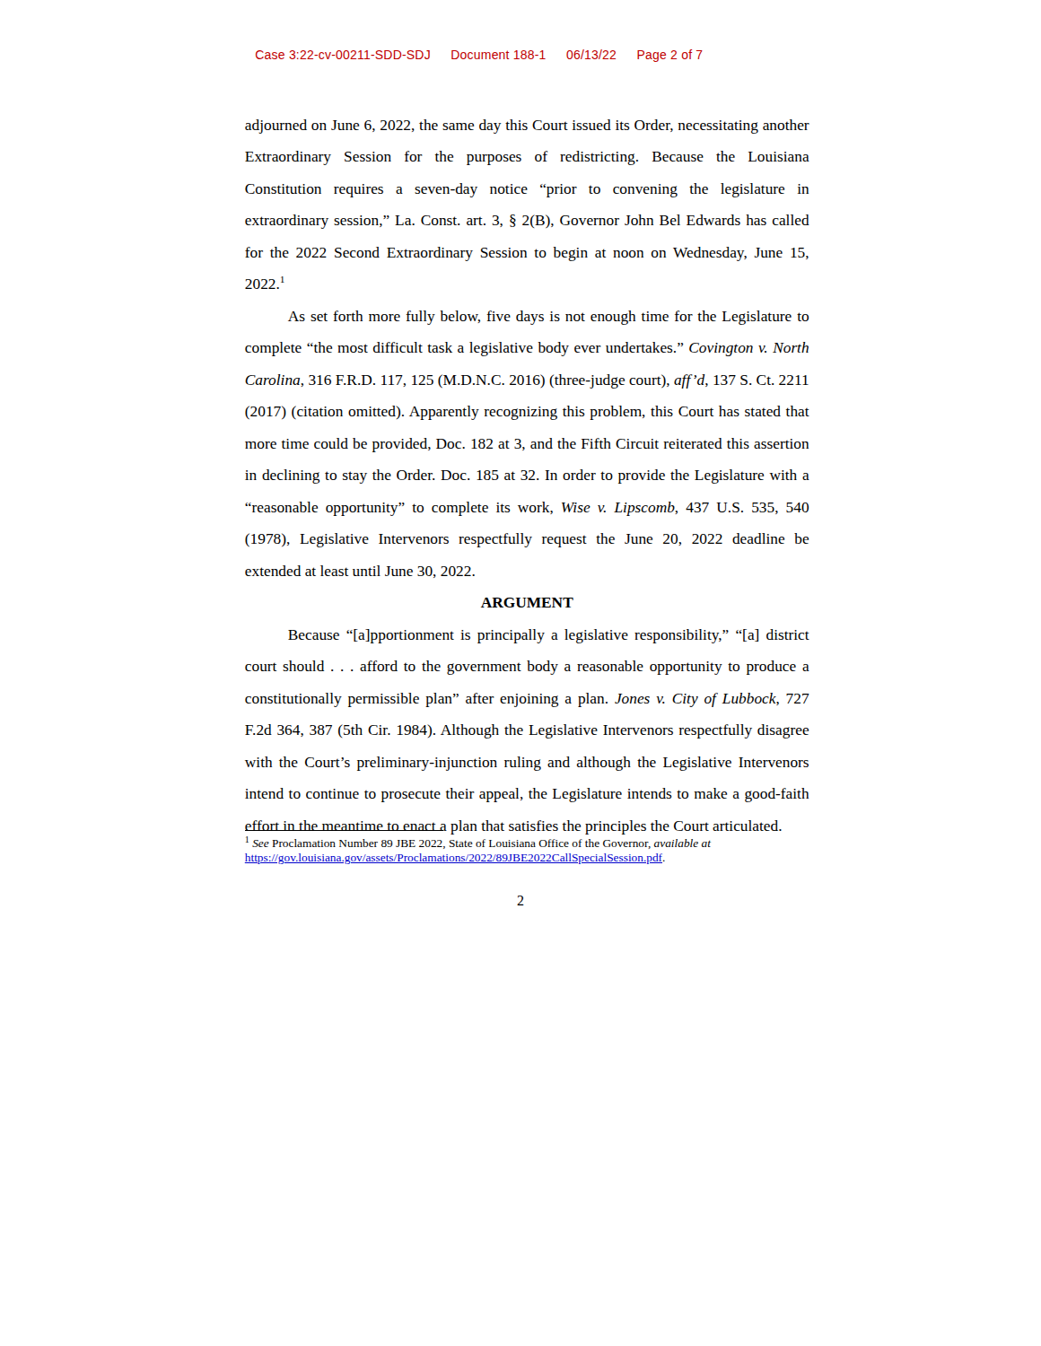Case 3:22-cv-00211-SDD-SDJ Document 188-1 06/13/22 Page 2 of 7
adjourned on June 6, 2022, the same day this Court issued its Order, necessitating another Extraordinary Session for the purposes of redistricting. Because the Louisiana Constitution requires a seven-day notice “prior to convening the legislature in extraordinary session,” La. Const. art. 3, § 2(B), Governor John Bel Edwards has called for the 2022 Second Extraordinary Session to begin at noon on Wednesday, June 15, 2022.1
As set forth more fully below, five days is not enough time for the Legislature to complete “the most difficult task a legislative body ever undertakes.” Covington v. North Carolina, 316 F.R.D. 117, 125 (M.D.N.C. 2016) (three-judge court), aff’d, 137 S. Ct. 2211 (2017) (citation omitted). Apparently recognizing this problem, this Court has stated that more time could be provided, Doc. 182 at 3, and the Fifth Circuit reiterated this assertion in declining to stay the Order. Doc. 185 at 32. In order to provide the Legislature with a “reasonable opportunity” to complete its work, Wise v. Lipscomb, 437 U.S. 535, 540 (1978), Legislative Intervenors respectfully request the June 20, 2022 deadline be extended at least until June 30, 2022.
ARGUMENT
Because “[a]pportionment is principally a legislative responsibility,” “[a] district court should . . . afford to the government body a reasonable opportunity to produce a constitutionally permissible plan” after enjoining a plan. Jones v. City of Lubbock, 727 F.2d 364, 387 (5th Cir. 1984). Although the Legislative Intervenors respectfully disagree with the Court’s preliminary-injunction ruling and although the Legislative Intervenors intend to continue to prosecute their appeal, the Legislature intends to make a good-faith effort in the meantime to enact a plan that satisfies the principles the Court articulated.
1 See Proclamation Number 89 JBE 2022, State of Louisiana Office of the Governor, available at
https://gov.louisiana.gov/assets/Proclamations/2022/89JBE2022CallSpecialSession.pdf.
2